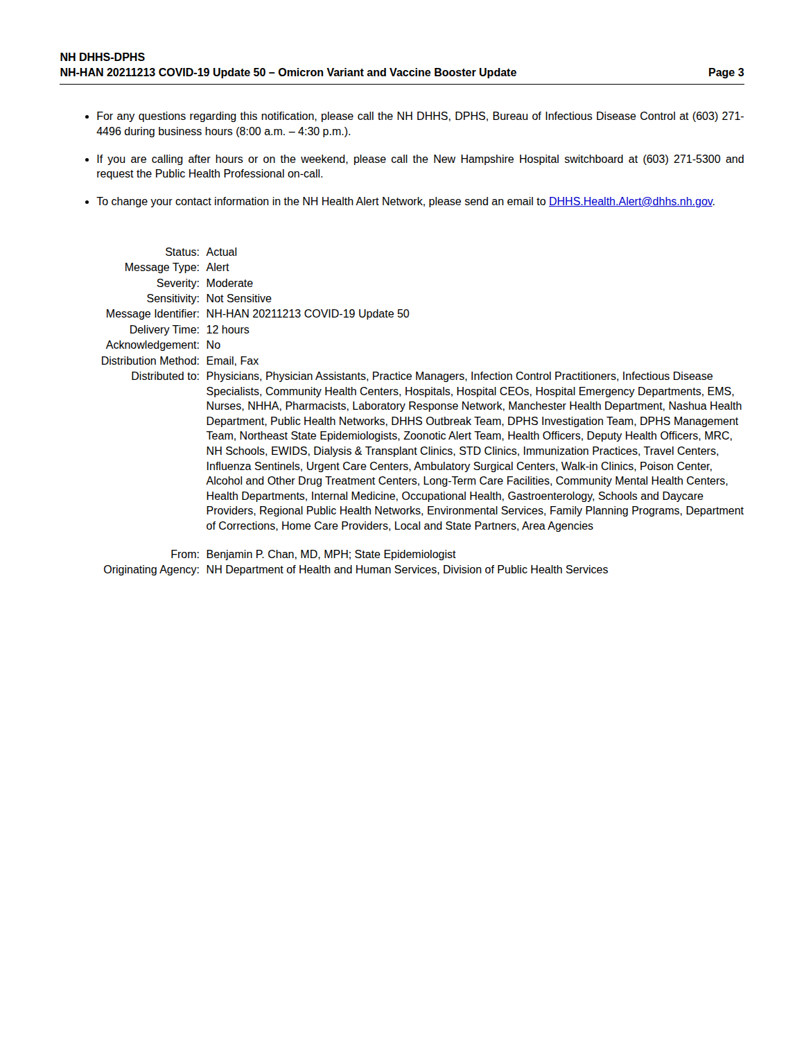NH DHHS-DPHS
NH-HAN 20211213 COVID-19 Update 50 – Omicron Variant and Vaccine Booster Update
Page 3
For any questions regarding this notification, please call the NH DHHS, DPHS, Bureau of Infectious Disease Control at (603) 271-4496 during business hours (8:00 a.m. – 4:30 p.m.).
If you are calling after hours or on the weekend, please call the New Hampshire Hospital switchboard at (603) 271-5300 and request the Public Health Professional on-call.
To change your contact information in the NH Health Alert Network, please send an email to DHHS.Health.Alert@dhhs.nh.gov.
| Status: | Actual |
| Message Type: | Alert |
| Severity: | Moderate |
| Sensitivity: | Not Sensitive |
| Message Identifier: | NH-HAN 20211213 COVID-19 Update 50 |
| Delivery Time: | 12 hours |
| Acknowledgement: | No |
| Distribution Method: | Email, Fax |
| Distributed to: | Physicians, Physician Assistants, Practice Managers, Infection Control Practitioners, Infectious Disease Specialists, Community Health Centers, Hospitals, Hospital CEOs, Hospital Emergency Departments, EMS, Nurses, NHHA, Pharmacists, Laboratory Response Network, Manchester Health Department, Nashua Health Department, Public Health Networks, DHHS Outbreak Team, DPHS Investigation Team, DPHS Management Team, Northeast State Epidemiologists, Zoonotic Alert Team, Health Officers, Deputy Health Officers, MRC, NH Schools, EWIDS, Dialysis & Transplant Clinics, STD Clinics, Immunization Practices, Travel Centers, Influenza Sentinels, Urgent Care Centers, Ambulatory Surgical Centers, Walk-in Clinics, Poison Center, Alcohol and Other Drug Treatment Centers, Long-Term Care Facilities, Community Mental Health Centers, Health Departments, Internal Medicine, Occupational Health, Gastroenterology, Schools and Daycare Providers, Regional Public Health Networks, Environmental Services, Family Planning Programs, Department of Corrections, Home Care Providers, Local and State Partners, Area Agencies |
| From: | Benjamin P. Chan, MD, MPH; State Epidemiologist |
| Originating Agency: | NH Department of Health and Human Services, Division of Public Health Services |